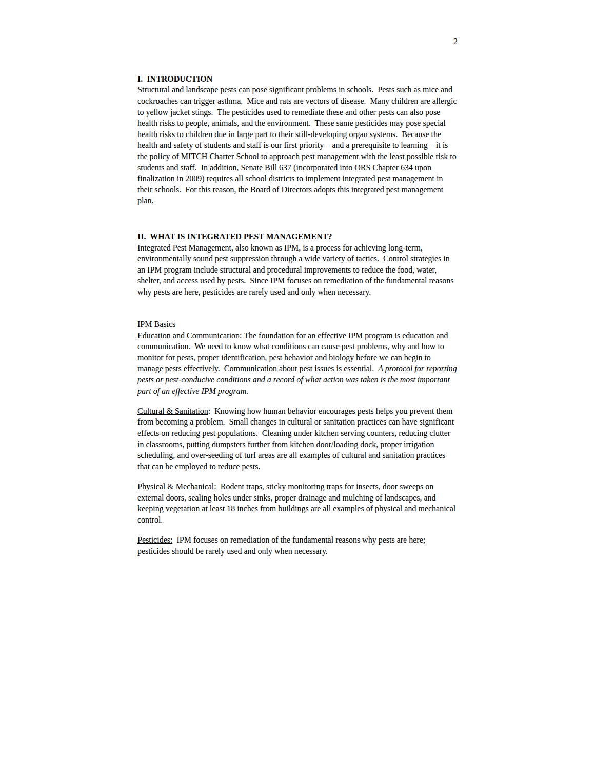2
I. INTRODUCTION
Structural and landscape pests can pose significant problems in schools. Pests such as mice and cockroaches can trigger asthma. Mice and rats are vectors of disease. Many children are allergic to yellow jacket stings. The pesticides used to remediate these and other pests can also pose health risks to people, animals, and the environment. These same pesticides may pose special health risks to children due in large part to their still-developing organ systems. Because the health and safety of students and staff is our first priority – and a prerequisite to learning – it is the policy of MITCH Charter School to approach pest management with the least possible risk to students and staff. In addition, Senate Bill 637 (incorporated into ORS Chapter 634 upon finalization in 2009) requires all school districts to implement integrated pest management in their schools. For this reason, the Board of Directors adopts this integrated pest management plan.
II. WHAT IS INTEGRATED PEST MANAGEMENT?
Integrated Pest Management, also known as IPM, is a process for achieving long-term, environmentally sound pest suppression through a wide variety of tactics. Control strategies in an IPM program include structural and procedural improvements to reduce the food, water, shelter, and access used by pests. Since IPM focuses on remediation of the fundamental reasons why pests are here, pesticides are rarely used and only when necessary.
IPM Basics
Education and Communication: The foundation for an effective IPM program is education and communication. We need to know what conditions can cause pest problems, why and how to monitor for pests, proper identification, pest behavior and biology before we can begin to manage pests effectively. Communication about pest issues is essential. A protocol for reporting pests or pest-conducive conditions and a record of what action was taken is the most important part of an effective IPM program.
Cultural & Sanitation: Knowing how human behavior encourages pests helps you prevent them from becoming a problem. Small changes in cultural or sanitation practices can have significant effects on reducing pest populations. Cleaning under kitchen serving counters, reducing clutter in classrooms, putting dumpsters further from kitchen door/loading dock, proper irrigation scheduling, and over-seeding of turf areas are all examples of cultural and sanitation practices that can be employed to reduce pests.
Physical & Mechanical: Rodent traps, sticky monitoring traps for insects, door sweeps on external doors, sealing holes under sinks, proper drainage and mulching of landscapes, and keeping vegetation at least 18 inches from buildings are all examples of physical and mechanical control.
Pesticides: IPM focuses on remediation of the fundamental reasons why pests are here; pesticides should be rarely used and only when necessary.